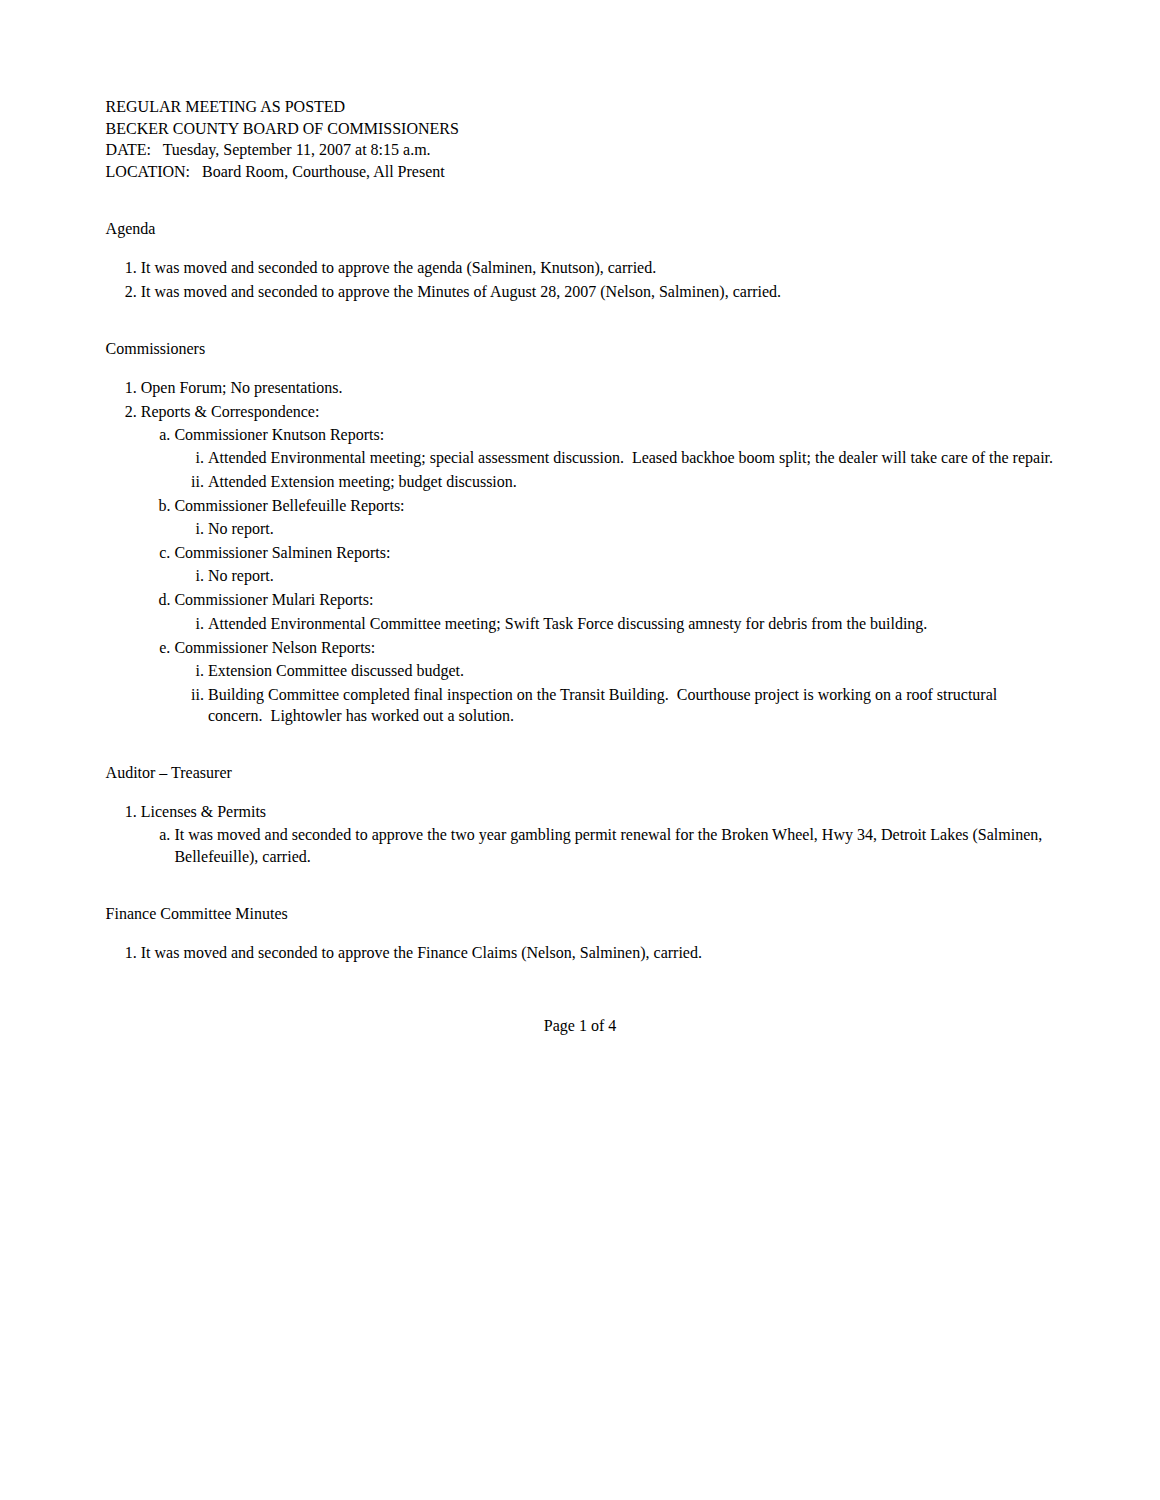REGULAR MEETING AS POSTED
BECKER COUNTY BOARD OF COMMISSIONERS
DATE: Tuesday, September 11, 2007 at 8:15 a.m.
LOCATION: Board Room, Courthouse, All Present
Agenda
It was moved and seconded to approve the agenda (Salminen, Knutson), carried.
It was moved and seconded to approve the Minutes of August 28, 2007 (Nelson, Salminen), carried.
Commissioners
Open Forum; No presentations.
Reports & Correspondence:
Commissioner Knutson Reports:
Attended Environmental meeting; special assessment discussion. Leased backhoe boom split; the dealer will take care of the repair.
Attended Extension meeting; budget discussion.
Commissioner Bellefeuille Reports:
No report.
Commissioner Salminen Reports:
No report.
Commissioner Mulari Reports:
Attended Environmental Committee meeting; Swift Task Force discussing amnesty for debris from the building.
Commissioner Nelson Reports:
Extension Committee discussed budget.
Building Committee completed final inspection on the Transit Building. Courthouse project is working on a roof structural concern. Lightowler has worked out a solution.
Auditor – Treasurer
Licenses & Permits
It was moved and seconded to approve the two year gambling permit renewal for the Broken Wheel, Hwy 34, Detroit Lakes (Salminen, Bellefeuille), carried.
Finance Committee Minutes
It was moved and seconded to approve the Finance Claims (Nelson, Salminen), carried.
Page 1 of 4